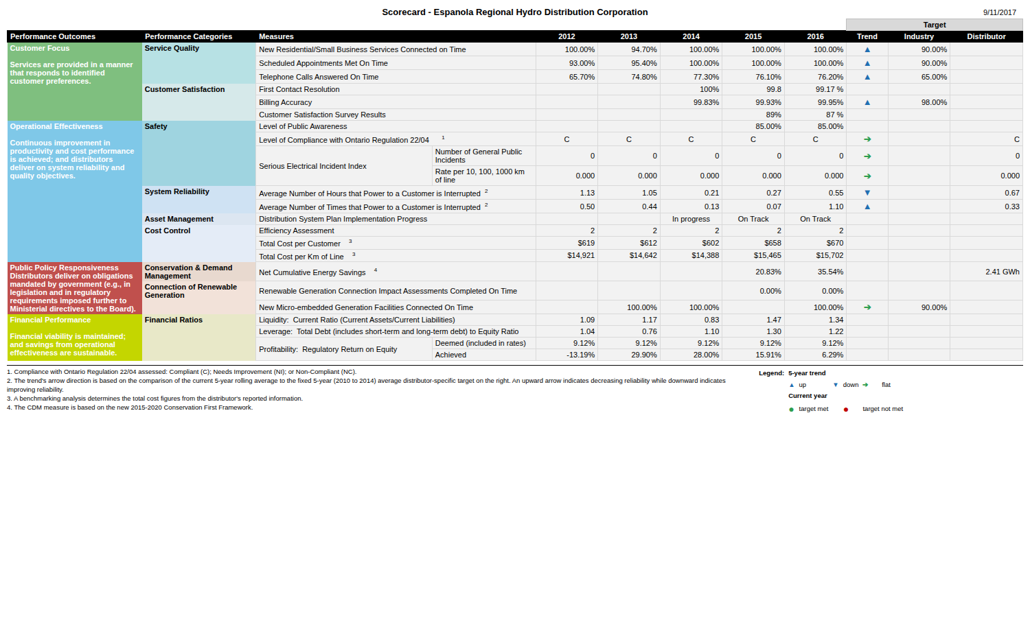9/11/2017
Scorecard - Espanola Regional Hydro Distribution Corporation
| | Target |
| Performance Outcomes | Performance Categories | Measures | 2012 | 2013 | 2014 | 2015 | 2016 | Trend | Industry | Distributor |
| Customer Focus Services are provided in a manner that responds to identified customer preferences. | Service Quality | New Residential/Small Business Services Connected on Time | 100.00% | 94.70% | 100.00% | 100.00% | 100.00% | ▲ | 90.00% | |
| Scheduled Appointments Met On Time | 93.00% | 95.40% | 100.00% | 100.00% | 100.00% | ▲ | 90.00% | |
| Telephone Calls Answered On Time | 65.70% | 74.80% | 77.30% | 76.10% | 76.20% | ▲ | 65.00% | |
| Customer Satisfaction | First Contact Resolution | | | 100% | 99.8 | 99.17 % | | | |
| Billing Accuracy | | | 99.83% | 99.93% | 99.95% | ▲ | 98.00% | |
| Customer Satisfaction Survey Results | | | | 89% | 87 % | | | |
| Operational Effectiveness Continuous improvement in productivity and cost performance is achieved; and distributors deliver on system reliability and quality objectives. | Safety | Level of Public Awareness | | | | 85.00% | 85.00% | | | |
| Level of Compliance with Ontario Regulation 22/04 1 | C | C | C | C | C | ➔ | | C |
| Serious Electrical Incident Index | Number of General Public Incidents | 0 | 0 | 0 | 0 | 0 | ➔ | | 0 |
| Rate per 10, 100, 1000 km of line | 0.000 | 0.000 | 0.000 | 0.000 | 0.000 | ➔ | | 0.000 |
| System Reliability | Average Number of Hours that Power to a Customer is Interrupted 2 | 1.13 | 1.05 | 0.21 | 0.27 | 0.55 | ▼ | | 0.67 |
| Average Number of Times that Power to a Customer is Interrupted 2 | 0.50 | 0.44 | 0.13 | 0.07 | 1.10 | ▲ | | 0.33 |
| Asset Management | Distribution System Plan Implementation Progress | | | In progress | On Track | On Track | | | |
| Cost Control | Efficiency Assessment | 2 | 2 | 2 | 2 | 2 | | | |
| Total Cost per Customer 3 | $619 | $612 | $602 | $658 | $670 | | | |
| Total Cost per Km of Line 3 | $14,921 | $14,642 | $14,388 | $15,465 | $15,702 | | | |
| Public Policy Responsiveness Distributors deliver on obligations mandated by government (e.g., in legislation and in regulatory requirements imposed further to Ministerial directives to the Board). | Conservation & Demand Management | Net Cumulative Energy Savings 4 | | | | 20.83% | 35.54% | | | 2.41 GWh |
| Connection of Renewable Generation | Renewable Generation Connection Impact Assessments Completed On Time | | | | 0.00% | 0.00% | | | |
| New Micro-embedded Generation Facilities Connected On Time | | 100.00% | 100.00% | | 100.00% | ➔ | 90.00% | |
| Financial Performance Financial viability is maintained; and savings from operational effectiveness are sustainable. | Financial Ratios | Liquidity: Current Ratio (Current Assets/Current Liabilities) | 1.09 | 1.17 | 0.83 | 1.47 | 1.34 | | | |
| Leverage: Total Debt (includes short-term and long-term debt) to Equity Ratio | 1.04 | 0.76 | 1.10 | 1.30 | 1.22 | | | |
| Profitability: Regulatory Return on Equity | Deemed (included in rates) | 9.12% | 9.12% | 9.12% | 9.12% | 9.12% | | | |
| Achieved | -13.19% | 29.90% | 28.00% | 15.91% | 6.29% | | | |
1. Compliance with Ontario Regulation 22/04 assessed: Compliant (C); Needs Improvement (NI); or Non-Compliant (NC).
2. The trend's arrow direction is based on the comparison of the current 5-year rolling average to the fixed 5-year (2010 to 2014) average distributor-specific target on the right. An upward arrow indicates decreasing reliability while downward indicates improving reliability.
3. A benchmarking analysis determines the total cost figures from the distributor's reported information.
4. The CDM measure is based on the new 2015-2020 Conservation First Framework.
| Legend: | 5-year trend |
| | ▲ | up | ▼ | down | ➔ | flat |
| | Current year |
| | ● | target met | | ● | target not met |